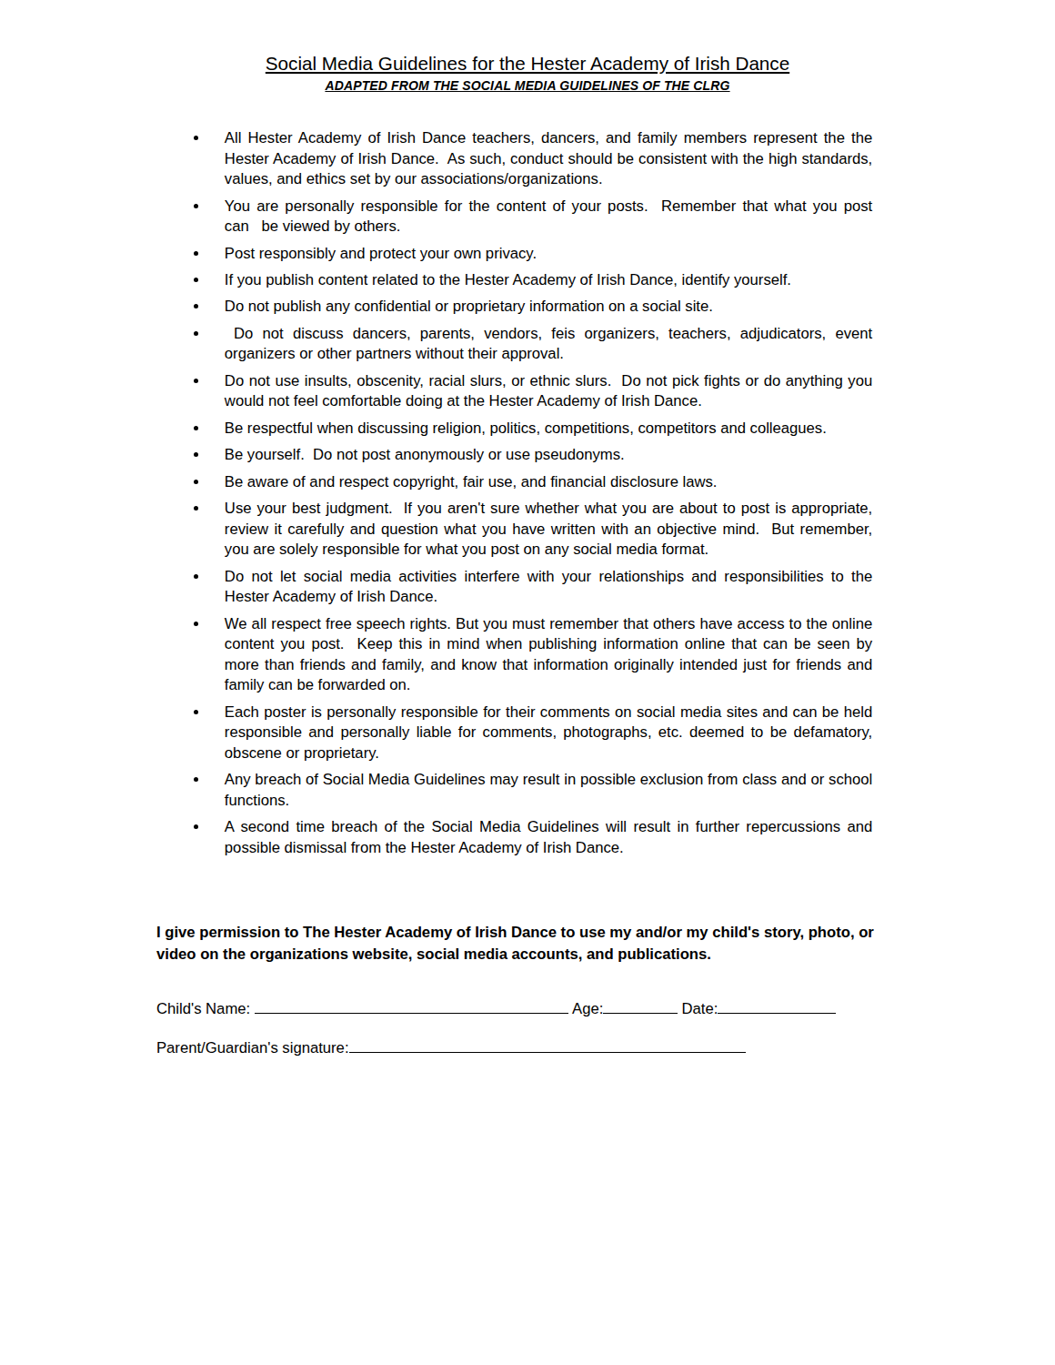Social Media Guidelines for the Hester Academy of Irish Dance
ADAPTED FROM THE SOCIAL MEDIA GUIDELINES OF THE CLRG
All Hester Academy of Irish Dance teachers, dancers, and family members represent the the Hester Academy of Irish Dance. As such, conduct should be consistent with the high standards, values, and ethics set by our associations/organizations.
You are personally responsible for the content of your posts. Remember that what you post can be viewed by others.
Post responsibly and protect your own privacy.
If you publish content related to the Hester Academy of Irish Dance, identify yourself.
Do not publish any confidential or proprietary information on a social site.
Do not discuss dancers, parents, vendors, feis organizers, teachers, adjudicators, event organizers or other partners without their approval.
Do not use insults, obscenity, racial slurs, or ethnic slurs. Do not pick fights or do anything you would not feel comfortable doing at the Hester Academy of Irish Dance.
Be respectful when discussing religion, politics, competitions, competitors and colleagues.
Be yourself. Do not post anonymously or use pseudonyms.
Be aware of and respect copyright, fair use, and financial disclosure laws.
Use your best judgment. If you aren't sure whether what you are about to post is appropriate, review it carefully and question what you have written with an objective mind. But remember, you are solely responsible for what you post on any social media format.
Do not let social media activities interfere with your relationships and responsibilities to the Hester Academy of Irish Dance.
We all respect free speech rights. But you must remember that others have access to the online content you post. Keep this in mind when publishing information online that can be seen by more than friends and family, and know that information originally intended just for friends and family can be forwarded on.
Each poster is personally responsible for their comments on social media sites and can be held responsible and personally liable for comments, photographs, etc. deemed to be defamatory, obscene or proprietary.
Any breach of Social Media Guidelines may result in possible exclusion from class and or school functions.
A second time breach of the Social Media Guidelines will result in further repercussions and possible dismissal from the Hester Academy of Irish Dance.
I give permission to The Hester Academy of Irish Dance to use my and/or my child's story, photo, or video on the organizations website, social media accounts, and publications.
Child's Name: Age: Date:
Parent/Guardian's signature: